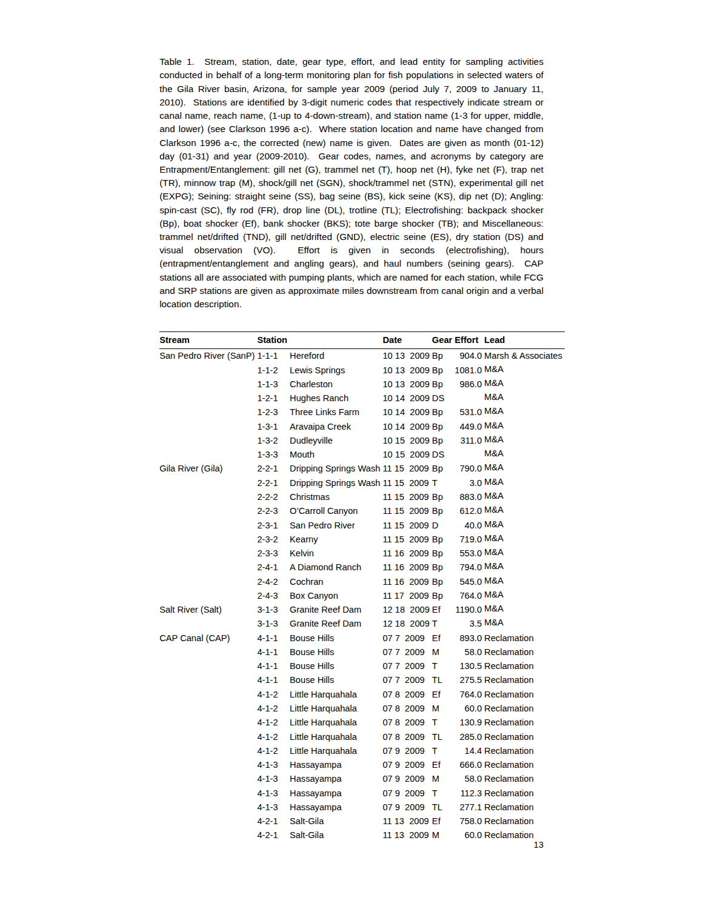Table 1. Stream, station, date, gear type, effort, and lead entity for sampling activities conducted in behalf of a long-term monitoring plan for fish populations in selected waters of the Gila River basin, Arizona, for sample year 2009 (period July 7, 2009 to January 11, 2010). Stations are identified by 3-digit numeric codes that respectively indicate stream or canal name, reach name, (1-up to 4-down-stream), and station name (1-3 for upper, middle, and lower) (see Clarkson 1996 a-c). Where station location and name have changed from Clarkson 1996 a-c, the corrected (new) name is given. Dates are given as month (01-12) day (01-31) and year (2009-2010). Gear codes, names, and acronyms by category are Entrapment/Entanglement: gill net (G), trammel net (T), hoop net (H), fyke net (F), trap net (TR), minnow trap (M), shock/gill net (SGN), shock/trammel net (STN), experimental gill net (EXPG); Seining: straight seine (SS), bag seine (BS), kick seine (KS), dip net (D); Angling: spin-cast (SC), fly rod (FR), drop line (DL), trotline (TL); Electrofishing: backpack shocker (Bp), boat shocker (Ef), bank shocker (BKS); tote barge shocker (TB); and Miscellaneous: trammel net/drifted (TND), gill net/drifted (GND), electric seine (ES), dry station (DS) and visual observation (VO). Effort is given in seconds (electrofishing), hours (entrapment/entanglement and angling gears), and haul numbers (seining gears). CAP stations all are associated with pumping plants, which are named for each station, while FCG and SRP stations are given as approximate miles downstream from canal origin and a verbal location description.
| Stream | Station | | Date | Gear | Effort | Lead |
| --- | --- | --- | --- | --- | --- | --- |
| San Pedro River (SanP) | 1-1-1 | Hereford | 10 13 2009 | Bp | 904.0 | Marsh & Associates |
| | 1-1-2 | Lewis Springs | 10 13 2009 | Bp | 1081.0 | M&A |
| | 1-1-3 | Charleston | 10 13 2009 | Bp | 986.0 | M&A |
| | 1-2-1 | Hughes Ranch | 10 14 2009 | DS | | M&A |
| | 1-2-3 | Three Links Farm | 10 14 2009 | Bp | 531.0 | M&A |
| | 1-3-1 | Aravaipa Creek | 10 14 2009 | Bp | 449.0 | M&A |
| | 1-3-2 | Dudleyville | 10 15 2009 | Bp | 311.0 | M&A |
| | 1-3-3 | Mouth | 10 15 2009 | DS | | M&A |
| Gila River (Gila) | 2-2-1 | Dripping Springs Wash | 11 15 2009 | Bp | 790.0 | M&A |
| | 2-2-1 | Dripping Springs Wash | 11 15 2009 | T | 3.0 | M&A |
| | 2-2-2 | Christmas | 11 15 2009 | Bp | 883.0 | M&A |
| | 2-2-3 | O’Carroll Canyon | 11 15 2009 | Bp | 612.0 | M&A |
| | 2-3-1 | San Pedro River | 11 15 2009 | D | 40.0 | M&A |
| | 2-3-2 | Kearny | 11 15 2009 | Bp | 719.0 | M&A |
| | 2-3-3 | Kelvin | 11 16 2009 | Bp | 553.0 | M&A |
| | 2-4-1 | A Diamond Ranch | 11 16 2009 | Bp | 794.0 | M&A |
| | 2-4-2 | Cochran | 11 16 2009 | Bp | 545.0 | M&A |
| | 2-4-3 | Box Canyon | 11 17 2009 | Bp | 764.0 | M&A |
| Salt River (Salt) | 3-1-3 | Granite Reef Dam | 12 18 2009 | Ef | 1190.0 | M&A |
| | 3-1-3 | Granite Reef Dam | 12 18 2009 | T | 3.5 | M&A |
| CAP Canal (CAP) | 4-1-1 | Bouse Hills | 07 7 2009 | Ef | 893.0 | Reclamation |
| | 4-1-1 | Bouse Hills | 07 7 2009 | M | 58.0 | Reclamation |
| | 4-1-1 | Bouse Hills | 07 7 2009 | T | 130.5 | Reclamation |
| | 4-1-1 | Bouse Hills | 07 7 2009 | TL | 275.5 | Reclamation |
| | 4-1-2 | Little Harquahala | 07 8 2009 | Ef | 764.0 | Reclamation |
| | 4-1-2 | Little Harquahala | 07 8 2009 | M | 60.0 | Reclamation |
| | 4-1-2 | Little Harquahala | 07 8 2009 | T | 130.9 | Reclamation |
| | 4-1-2 | Little Harquahala | 07 8 2009 | TL | 285.0 | Reclamation |
| | 4-1-2 | Little Harquahala | 07 9 2009 | T | 14.4 | Reclamation |
| | 4-1-3 | Hassayampa | 07 9 2009 | Ef | 666.0 | Reclamation |
| | 4-1-3 | Hassayampa | 07 9 2009 | M | 58.0 | Reclamation |
| | 4-1-3 | Hassayampa | 07 9 2009 | T | 112.3 | Reclamation |
| | 4-1-3 | Hassayampa | 07 9 2009 | TL | 277.1 | Reclamation |
| | 4-2-1 | Salt-Gila | 11 13 2009 | Ef | 758.0 | Reclamation |
| | 4-2-1 | Salt-Gila | 11 13 2009 | M | 60.0 | Reclamation |
13